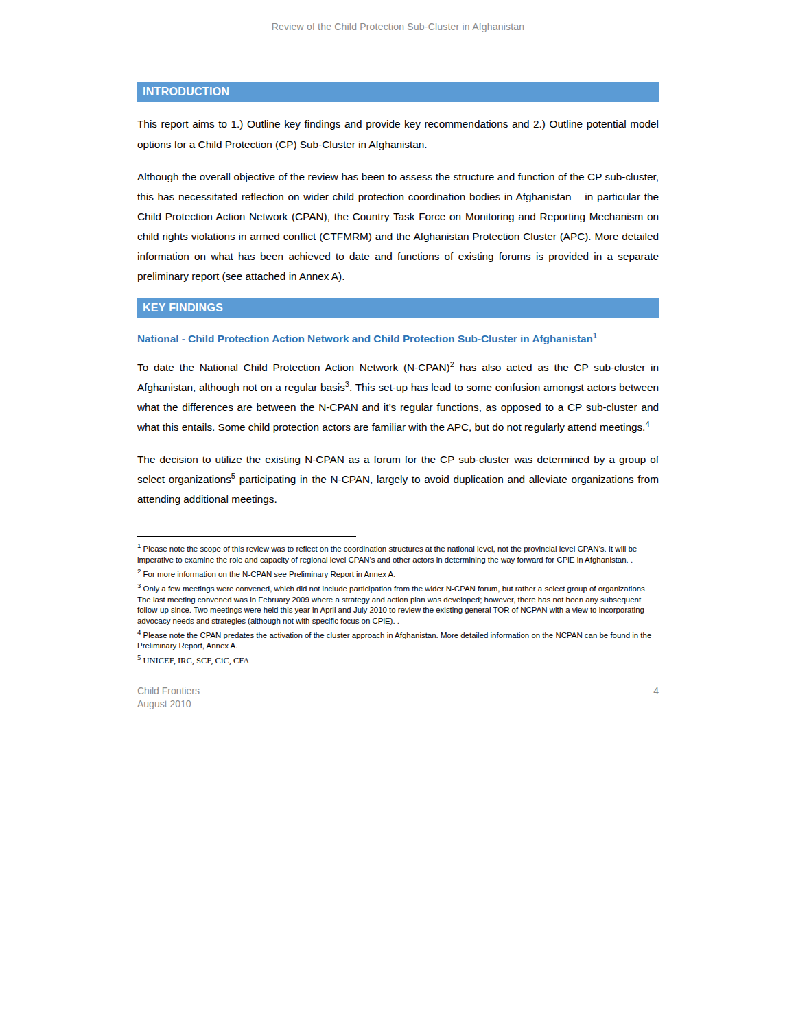Review of the Child Protection Sub-Cluster in Afghanistan
INTRODUCTION
This report aims to 1.) Outline key findings and provide key recommendations and 2.) Outline potential model options for a Child Protection (CP) Sub-Cluster in Afghanistan.
Although the overall objective of the review has been to assess the structure and function of the CP sub-cluster, this has necessitated reflection on wider child protection coordination bodies in Afghanistan – in particular the Child Protection Action Network (CPAN), the Country Task Force on Monitoring and Reporting Mechanism on child rights violations in armed conflict (CTFMRM) and the Afghanistan Protection Cluster (APC). More detailed information on what has been achieved to date and functions of existing forums is provided in a separate preliminary report (see attached in Annex A).
KEY FINDINGS
National - Child Protection Action Network and Child Protection Sub-Cluster in Afghanistan1
To date the National Child Protection Action Network (N-CPAN)2 has also acted as the CP sub-cluster in Afghanistan, although not on a regular basis3. This set-up has lead to some confusion amongst actors between what the differences are between the N-CPAN and it’s regular functions, as opposed to a CP sub-cluster and what this entails. Some child protection actors are familiar with the APC, but do not regularly attend meetings.4
The decision to utilize the existing N-CPAN as a forum for the CP sub-cluster was determined by a group of select organizations5 participating in the N-CPAN, largely to avoid duplication and alleviate organizations from attending additional meetings.
1 Please note the scope of this review was to reflect on the coordination structures at the national level, not the provincial level CPAN’s. It will be imperative to examine the role and capacity of regional level CPAN’s and other actors in determining the way forward for CPiE in Afghanistan. .
2 For more information on the N-CPAN see Preliminary Report in Annex A.
3 Only a few meetings were convened, which did not include participation from the wider N-CPAN forum, but rather a select group of organizations. The last meeting convened was in February 2009 where a strategy and action plan was developed; however, there has not been any subsequent follow-up since. Two meetings were held this year in April and July 2010 to review the existing general TOR of NCPAN with a view to incorporating advocacy needs and strategies (although not with specific focus on CPiE). .
4 Please note the CPAN predates the activation of the cluster approach in Afghanistan. More detailed information on the NCPAN can be found in the Preliminary Report, Annex A.
5 UNICEF, IRC, SCF, CiC, CFA
Child Frontiers
August 2010
4